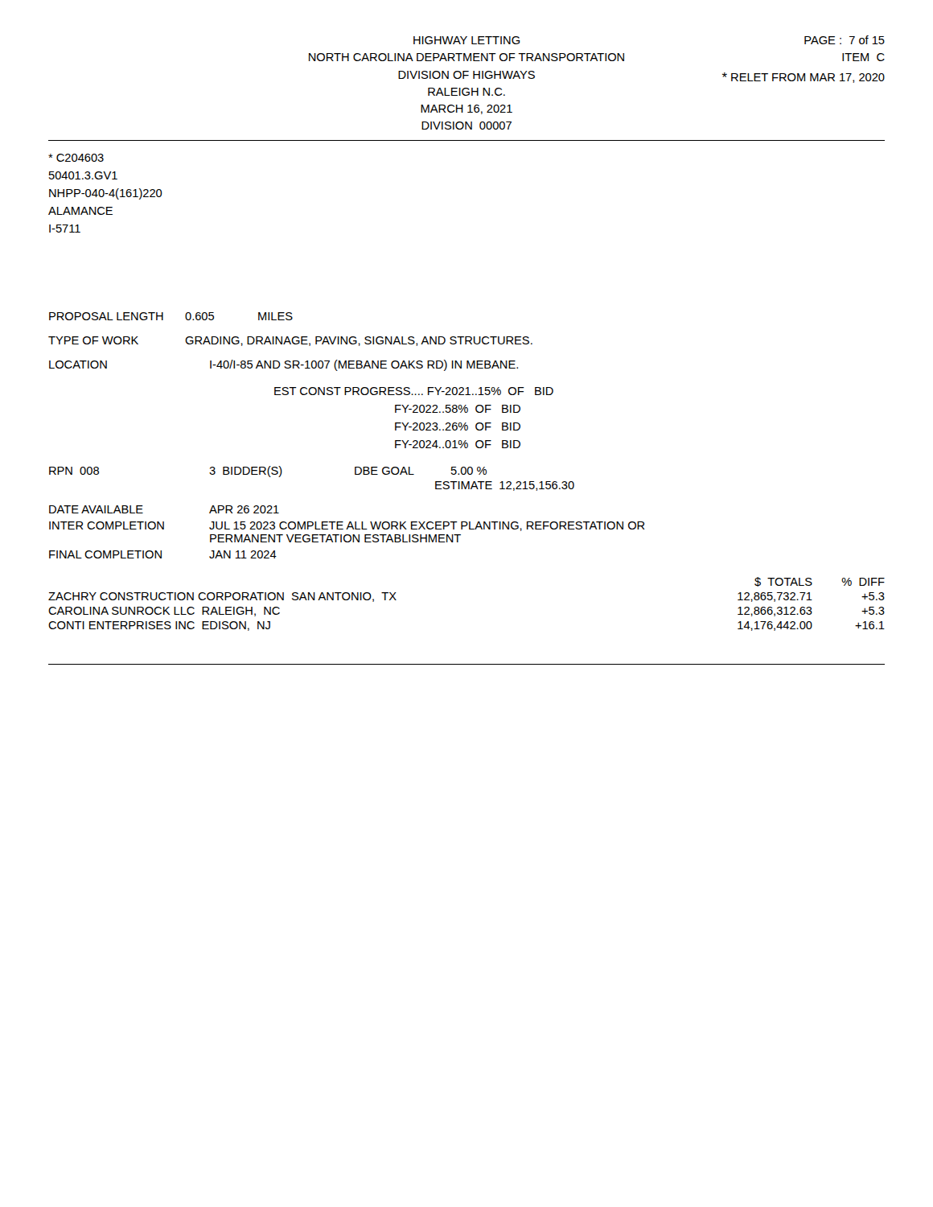HIGHWAY LETTING
NORTH CAROLINA DEPARTMENT OF TRANSPORTATION
DIVISION OF HIGHWAYS
RALEIGH N.C.
MARCH 16, 2021
DIVISION 00007
PAGE : 7 of 15
ITEM C
* RELET FROM MAR 17, 2020
* C204603
50401.3.GV1
NHPP-040-4(161)220
ALAMANCE
I-5711
PROPOSAL LENGTH
0.605 MILES
TYPE OF WORK
GRADING, DRAINAGE, PAVING, SIGNALS, AND STRUCTURES.
LOCATION
I-40/I-85 AND SR-1007 (MEBANE OAKS RD) IN MEBANE.
EST CONST PROGRESS.... FY-2021..15% OF BID
FY-2022..58% OF BID
FY-2023..26% OF BID
FY-2024..01% OF BID
RPN 008
3 BIDDER(S)
DBE GOAL
5.00 %
ESTIMATE 12,215,156.30
DATE AVAILABLE
APR 26 2021
INTER COMPLETION
JUL 15 2023 COMPLETE ALL WORK EXCEPT PLANTING, REFORESTATION OR
PERMANENT VEGETATION ESTABLISHMENT
FINAL COMPLETION
JAN 11 2024
$ TOTALS
% DIFF
ZACHRY CONSTRUCTION CORPORATION SAN ANTONIO, TX
12,865,732.71
+5.3
CAROLINA SUNROCK LLC RALEIGH, NC
12,866,312.63
+5.3
CONTI ENTERPRISES INC EDISON, NJ
14,176,442.00
+16.1